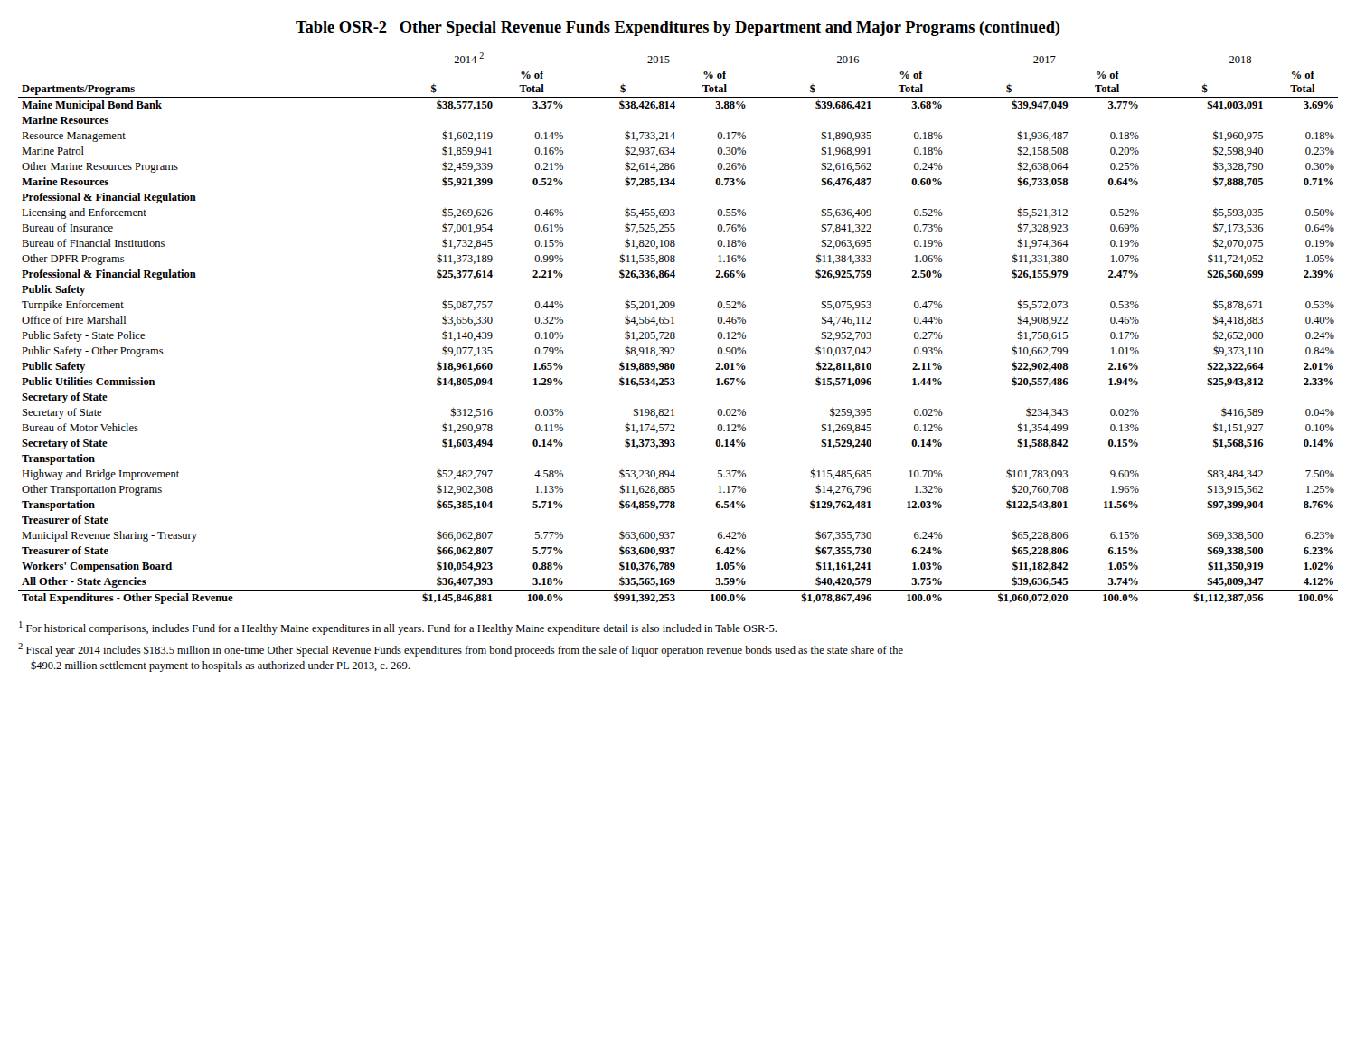Table OSR-2 Other Special Revenue Funds Expenditures by Department and Major Programs (continued)
| | 2014 2 | 2015 | 2016 | 2017 | 2018 |
| --- | --- | --- | --- | --- | --- |
| Departments/Programs | $ | % of Total | $ | % of Total | $ | % of Total | $ | % of Total | $ | % of Total |
| Maine Municipal Bond Bank | $38,577,150 | 3.37% | $38,426,814 | 3.88% | $39,686,421 | 3.68% | $39,947,049 | 3.77% | $41,003,091 | 3.69% |
| Marine Resources | | | | | | | | | | |
| Resource Management | $1,602,119 | 0.14% | $1,733,214 | 0.17% | $1,890,935 | 0.18% | $1,936,487 | 0.18% | $1,960,975 | 0.18% |
| Marine Patrol | $1,859,941 | 0.16% | $2,937,634 | 0.30% | $1,968,991 | 0.18% | $2,158,508 | 0.20% | $2,598,940 | 0.23% |
| Other Marine Resources Programs | $2,459,339 | 0.21% | $2,614,286 | 0.26% | $2,616,562 | 0.24% | $2,638,064 | 0.25% | $3,328,790 | 0.30% |
| Marine Resources | $5,921,399 | 0.52% | $7,285,134 | 0.73% | $6,476,487 | 0.60% | $6,733,058 | 0.64% | $7,888,705 | 0.71% |
| Professional & Financial Regulation | | | | | | | | | | |
| Licensing and Enforcement | $5,269,626 | 0.46% | $5,455,693 | 0.55% | $5,636,409 | 0.52% | $5,521,312 | 0.52% | $5,593,035 | 0.50% |
| Bureau of Insurance | $7,001,954 | 0.61% | $7,525,255 | 0.76% | $7,841,322 | 0.73% | $7,328,923 | 0.69% | $7,173,536 | 0.64% |
| Bureau of Financial Institutions | $1,732,845 | 0.15% | $1,820,108 | 0.18% | $2,063,695 | 0.19% | $1,974,364 | 0.19% | $2,070,075 | 0.19% |
| Other DPFR Programs | $11,373,189 | 0.99% | $11,535,808 | 1.16% | $11,384,333 | 1.06% | $11,331,380 | 1.07% | $11,724,052 | 1.05% |
| Professional & Financial Regulation | $25,377,614 | 2.21% | $26,336,864 | 2.66% | $26,925,759 | 2.50% | $26,155,979 | 2.47% | $26,560,699 | 2.39% |
| Public Safety | | | | | | | | | | |
| Turnpike Enforcement | $5,087,757 | 0.44% | $5,201,209 | 0.52% | $5,075,953 | 0.47% | $5,572,073 | 0.53% | $5,878,671 | 0.53% |
| Office of Fire Marshall | $3,656,330 | 0.32% | $4,564,651 | 0.46% | $4,746,112 | 0.44% | $4,908,922 | 0.46% | $4,418,883 | 0.40% |
| Public Safety - State Police | $1,140,439 | 0.10% | $1,205,728 | 0.12% | $2,952,703 | 0.27% | $1,758,615 | 0.17% | $2,652,000 | 0.24% |
| Public Safety - Other Programs | $9,077,135 | 0.79% | $8,918,392 | 0.90% | $10,037,042 | 0.93% | $10,662,799 | 1.01% | $9,373,110 | 0.84% |
| Public Safety | $18,961,660 | 1.65% | $19,889,980 | 2.01% | $22,811,810 | 2.11% | $22,902,408 | 2.16% | $22,322,664 | 2.01% |
| Public Utilities Commission | $14,805,094 | 1.29% | $16,534,253 | 1.67% | $15,571,096 | 1.44% | $20,557,486 | 1.94% | $25,943,812 | 2.33% |
| Secretary of State | | | | | | | | | | |
| Secretary of State | $312,516 | 0.03% | $198,821 | 0.02% | $259,395 | 0.02% | $234,343 | 0.02% | $416,589 | 0.04% |
| Bureau of Motor Vehicles | $1,290,978 | 0.11% | $1,174,572 | 0.12% | $1,269,845 | 0.12% | $1,354,499 | 0.13% | $1,151,927 | 0.10% |
| Secretary of State | $1,603,494 | 0.14% | $1,373,393 | 0.14% | $1,529,240 | 0.14% | $1,588,842 | 0.15% | $1,568,516 | 0.14% |
| Transportation | | | | | | | | | | |
| Highway and Bridge Improvement | $52,482,797 | 4.58% | $53,230,894 | 5.37% | $115,485,685 | 10.70% | $101,783,093 | 9.60% | $83,484,342 | 7.50% |
| Other Transportation Programs | $12,902,308 | 1.13% | $11,628,885 | 1.17% | $14,276,796 | 1.32% | $20,760,708 | 1.96% | $13,915,562 | 1.25% |
| Transportation | $65,385,104 | 5.71% | $64,859,778 | 6.54% | $129,762,481 | 12.03% | $122,543,801 | 11.56% | $97,399,904 | 8.76% |
| Treasurer of State | | | | | | | | | | |
| Municipal Revenue Sharing - Treasury | $66,062,807 | 5.77% | $63,600,937 | 6.42% | $67,355,730 | 6.24% | $65,228,806 | 6.15% | $69,338,500 | 6.23% |
| Treasurer of State | $66,062,807 | 5.77% | $63,600,937 | 6.42% | $67,355,730 | 6.24% | $65,228,806 | 6.15% | $69,338,500 | 6.23% |
| Workers' Compensation Board | $10,054,923 | 0.88% | $10,376,789 | 1.05% | $11,161,241 | 1.03% | $11,182,842 | 1.05% | $11,350,919 | 1.02% |
| All Other - State Agencies | $36,407,393 | 3.18% | $35,565,169 | 3.59% | $40,420,579 | 3.75% | $39,636,545 | 3.74% | $45,809,347 | 4.12% |
| Total Expenditures - Other Special Revenue | $1,145,846,881 | 100.0% | $991,392,253 | 100.0% | $1,078,867,496 | 100.0% | $1,060,072,020 | 100.0% | $1,112,387,056 | 100.0% |
1 For historical comparisons, includes Fund for a Healthy Maine expenditures in all years. Fund for a Healthy Maine expenditure detail is also included in Table OSR-5.
2 Fiscal year 2014 includes $183.5 million in one-time Other Special Revenue Funds expenditures from bond proceeds from the sale of liquor operation revenue bonds used as the state share of the $490.2 million settlement payment to hospitals as authorized under PL 2013, c. 269.